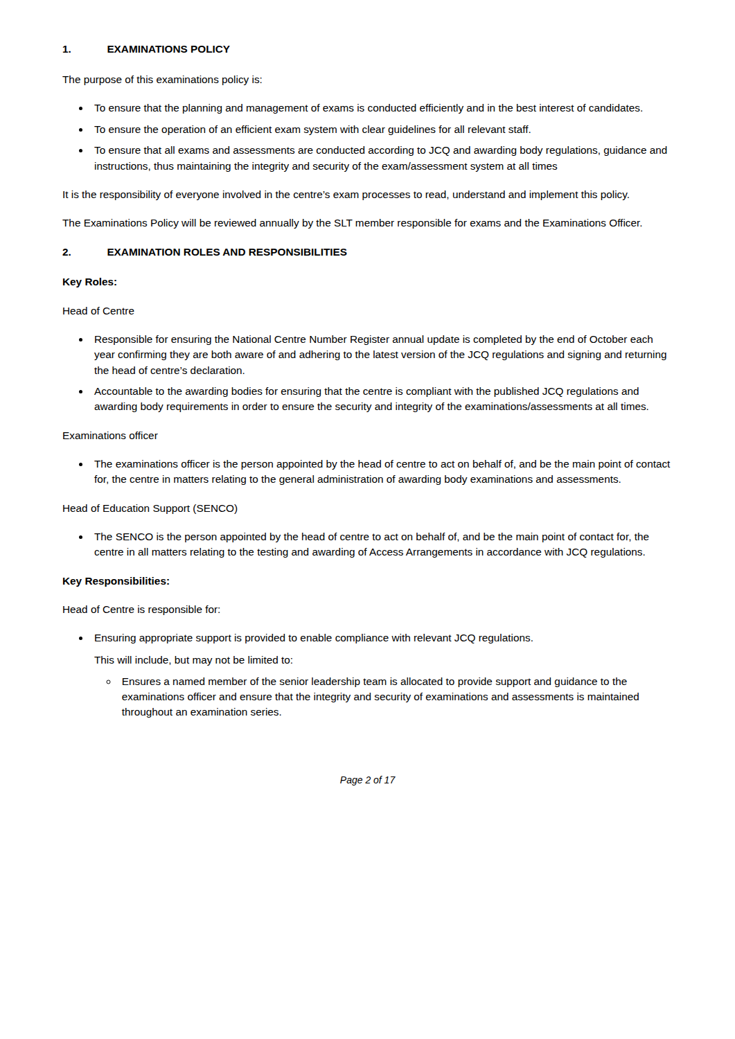1. EXAMINATIONS POLICY
The purpose of this examinations policy is:
To ensure that the planning and management of exams is conducted efficiently and in the best interest of candidates.
To ensure the operation of an efficient exam system with clear guidelines for all relevant staff.
To ensure that all exams and assessments are conducted according to JCQ and awarding body regulations, guidance and instructions, thus maintaining the integrity and security of the exam/assessment system at all times
It is the responsibility of everyone involved in the centre’s exam processes to read, understand and implement this policy.
The Examinations Policy will be reviewed annually by the SLT member responsible for exams and the Examinations Officer.
2. EXAMINATION ROLES AND RESPONSIBILITIES
Key Roles:
Head of Centre
Responsible for ensuring the National Centre Number Register annual update is completed by the end of October each year confirming they are both aware of and adhering to the latest version of the JCQ regulations and signing and returning the head of centre’s declaration.
Accountable to the awarding bodies for ensuring that the centre is compliant with the published JCQ regulations and awarding body requirements in order to ensure the security and integrity of the examinations/assessments at all times.
Examinations officer
The examinations officer is the person appointed by the head of centre to act on behalf of, and be the main point of contact for, the centre in matters relating to the general administration of awarding body examinations and assessments.
Head of Education Support (SENCO)
The SENCO is the person appointed by the head of centre to act on behalf of, and be the main point of contact for, the centre in all matters relating to the testing and awarding of Access Arrangements in accordance with JCQ regulations.
Key Responsibilities:
Head of Centre is responsible for:
Ensuring appropriate support is provided to enable compliance with relevant JCQ regulations.
This will include, but may not be limited to:
Ensures a named member of the senior leadership team is allocated to provide support and guidance to the examinations officer and ensure that the integrity and security of examinations and assessments is maintained throughout an examination series.
Page 2 of 17